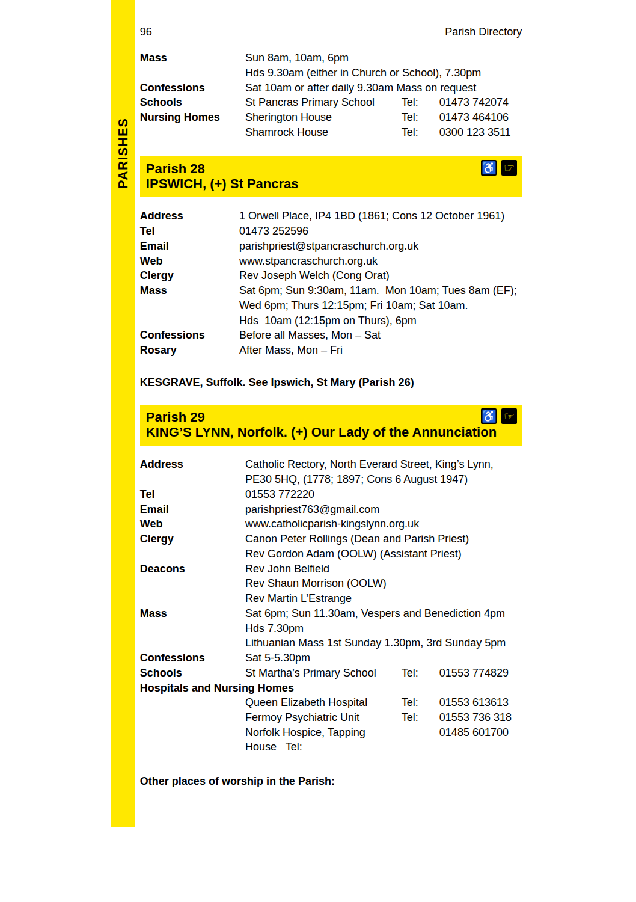PARISHES
96
Parish Directory
| Mass | Sun 8am, 10am, 6pm |
| | Hds 9.30am (either in Church or School), 7.30pm |
| Confessions | Sat 10am or after daily 9.30am Mass on request |
| Schools | St Pancras Primary School | Tel: | 01473 742074 |
| Nursing Homes | Sherington House | Tel: | 01473 464106 |
| | Shamrock House | Tel: | 0300 123 3511 |
Parish 28 IPSWICH, (+) St Pancras
♿ ☞
| Address | 1 Orwell Place, IP4 1BD (1861; Cons 12 October 1961) |
| Tel | 01473 252596 |
| Email | parishpriest@stpancraschurch.org.uk |
| Web | www.stpancraschurch.org.uk |
| Clergy | Rev Joseph Welch (Cong Orat) |
| Mass | Sat 6pm; Sun 9:30am, 11am. Mon 10am; Tues 8am (EF); |
| | Wed 6pm; Thurs 12:15pm; Fri 10am; Sat 10am. |
| | Hds 10am (12:15pm on Thurs), 6pm |
| Confessions | Before all Masses, Mon – Sat |
| Rosary | After Mass, Mon – Fri |
KESGRAVE, Suffolk. See Ipswich, St Mary (Parish 26)
Parish 29 KING’S LYNN, Norfolk. (+) Our Lady of the Annunciation
♿ ☞
| Address | Catholic Rectory, North Everard Street, King’s Lynn, |
| | PE30 5HQ, (1778; 1897; Cons 6 August 1947) |
| Tel | 01553 772220 |
| Email | parishpriest763@gmail.com |
| Web | www.catholicparish-kingslynn.org.uk |
| Clergy | Canon Peter Rollings (Dean and Parish Priest) |
| | Rev Gordon Adam (OOLW) (Assistant Priest) |
| Deacons | Rev John Belfield |
| | Rev Shaun Morrison (OOLW) |
| | Rev Martin L’Estrange |
| Mass | Sat 6pm; Sun 11.30am, Vespers and Benediction 4pm |
| | Hds 7.30pm |
| | Lithuanian Mass 1st Sunday 1.30pm, 3rd Sunday 5pm |
| Confessions | Sat 5-5.30pm |
| Schools | St Martha’s Primary School | Tel: | 01553 774829 |
| Hospitals and Nursing Homes |
| | Queen Elizabeth Hospital | Tel: | 01553 613613 |
| | Fermoy Psychiatric Unit | Tel: | 01553 736 318 |
| | Norfolk Hospice, Tapping House Tel: | | 01485 601700 |
Other places of worship in the Parish: